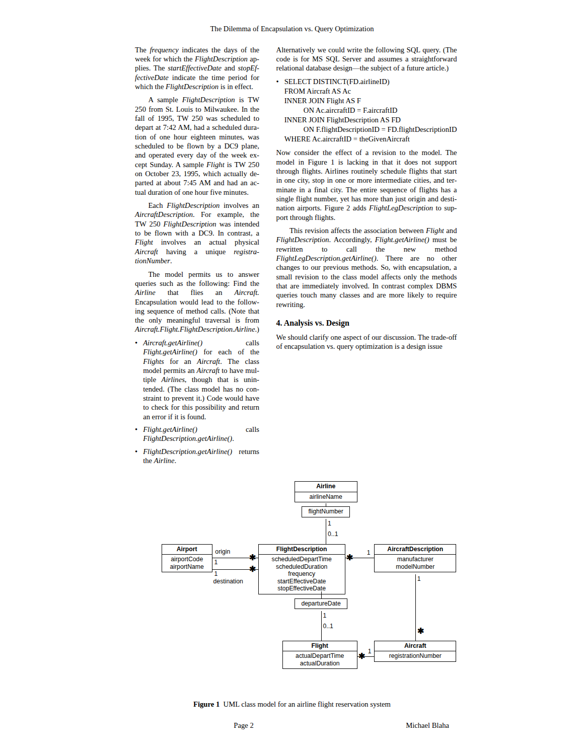The Dilemma of Encapsulation vs. Query Optimization
The frequency indicates the days of the week for which the FlightDescription applies. The startEffectiveDate and stopEffectiveDate indicate the time period for which the FlightDescription is in effect.
A sample FlightDescription is TW 250 from St. Louis to Milwaukee. In the fall of 1995, TW 250 was scheduled to depart at 7:42 AM, had a scheduled duration of one hour eighteen minutes, was scheduled to be flown by a DC9 plane, and operated every day of the week except Sunday. A sample Flight is TW 250 on October 23, 1995, which actually departed at about 7:45 AM and had an actual duration of one hour five minutes.
Each FlightDescription involves an AircraftDescription. For example, the TW 250 FlightDescription was intended to be flown with a DC9. In contrast, a Flight involves an actual physical Aircraft having a unique registrationNumber.
The model permits us to answer queries such as the following: Find the Airline that flies an Aircraft. Encapsulation would lead to the following sequence of method calls. (Note that the only meaningful traversal is from Aircraft.Flight.FlightDescription.Airline.)
Aircraft.getAirline() calls Flight.getAirline() for each of the Flights for an Aircraft. The class model permits an Aircraft to have multiple Airlines, though that is unintended. (The class model has no constraint to prevent it.) Code would have to check for this possibility and return an error if it is found.
Flight.getAirline() calls FlightDescription.getAirline().
FlightDescription.getAirline() returns the Airline.
Alternatively we could write the following SQL query. (The code is for MS SQL Server and assumes a straightforward relational database design—the subject of a future article.)
SELECT DISTINCT(FD.airlineID)
FROM Aircraft AS Ac
INNER JOIN Flight AS F
ON Ac.aircraftID = F.aircraftID
INNER JOIN FlightDescription AS FD
ON F.flightDescriptionID = FD.flightDescriptionID
WHERE Ac.aircraftID = theGivenAircraft
Now consider the effect of a revision to the model. The model in Figure 1 is lacking in that it does not support through flights. Airlines routinely schedule flights that start in one city, stop in one or more intermediate cities, and terminate in a final city. The entire sequence of flights has a single flight number, yet has more than just origin and destination airports. Figure 2 adds FlightLegDescription to support through flights.
This revision affects the association between Flight and FlightDescription. Accordingly, Flight.getAirline() must be rewritten to call the new method FlightLegDescription.getAirline(). There are no other changes to our previous methods. So, with encapsulation, a small revision to the class model affects only the methods that are immediately involved. In contrast complex DBMS queries touch many classes and are more likely to require rewriting.
4. Analysis vs. Design
We should clarify one aspect of our discussion. The trade-off of encapsulation vs. query optimization is a design issue
Airline
airlineName
flightNumber
1
0..1
Airport
airportCode
airportName
FlightDescription
scheduledDepartTime
scheduledDuration
frequency
startEffectiveDate
stopEffectiveDate
AircraftDescription
manufacturer
modelNumber
origin
1
✱
1
✱
destination
✱
1
departureDate
1
0..1
1
✱
Flight
actualDepartTime
actualDuration
Aircraft
registrationNumber
✱
1
Figure 1 UML class model for an airline flight reservation system
Page 2
Michael Blaha